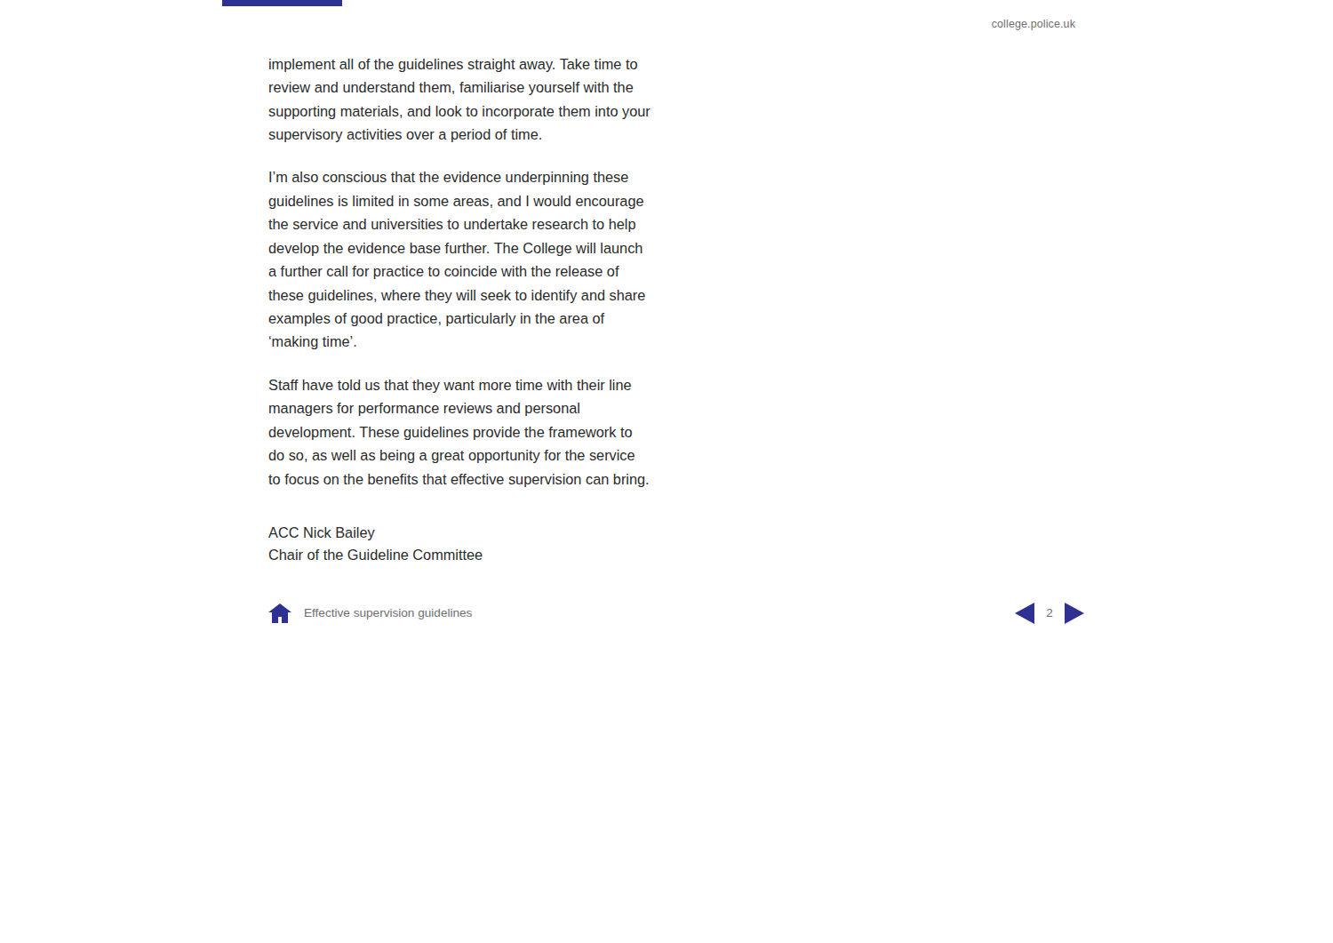college.police.uk
implement all of the guidelines straight away. Take time to review and understand them, familiarise yourself with the supporting materials, and look to incorporate them into your supervisory activities over a period of time.
I’m also conscious that the evidence underpinning these guidelines is limited in some areas, and I would encourage the service and universities to undertake research to help develop the evidence base further. The College will launch a further call for practice to coincide with the release of these guidelines, where they will seek to identify and share examples of good practice, particularly in the area of ‘making time’.
Staff have told us that they want more time with their line managers for performance reviews and personal development. These guidelines provide the framework to do so, as well as being a great opportunity for the service to focus on the benefits that effective supervision can bring.
ACC Nick Bailey
Chair of the Guideline Committee
Effective supervision guidelines
2